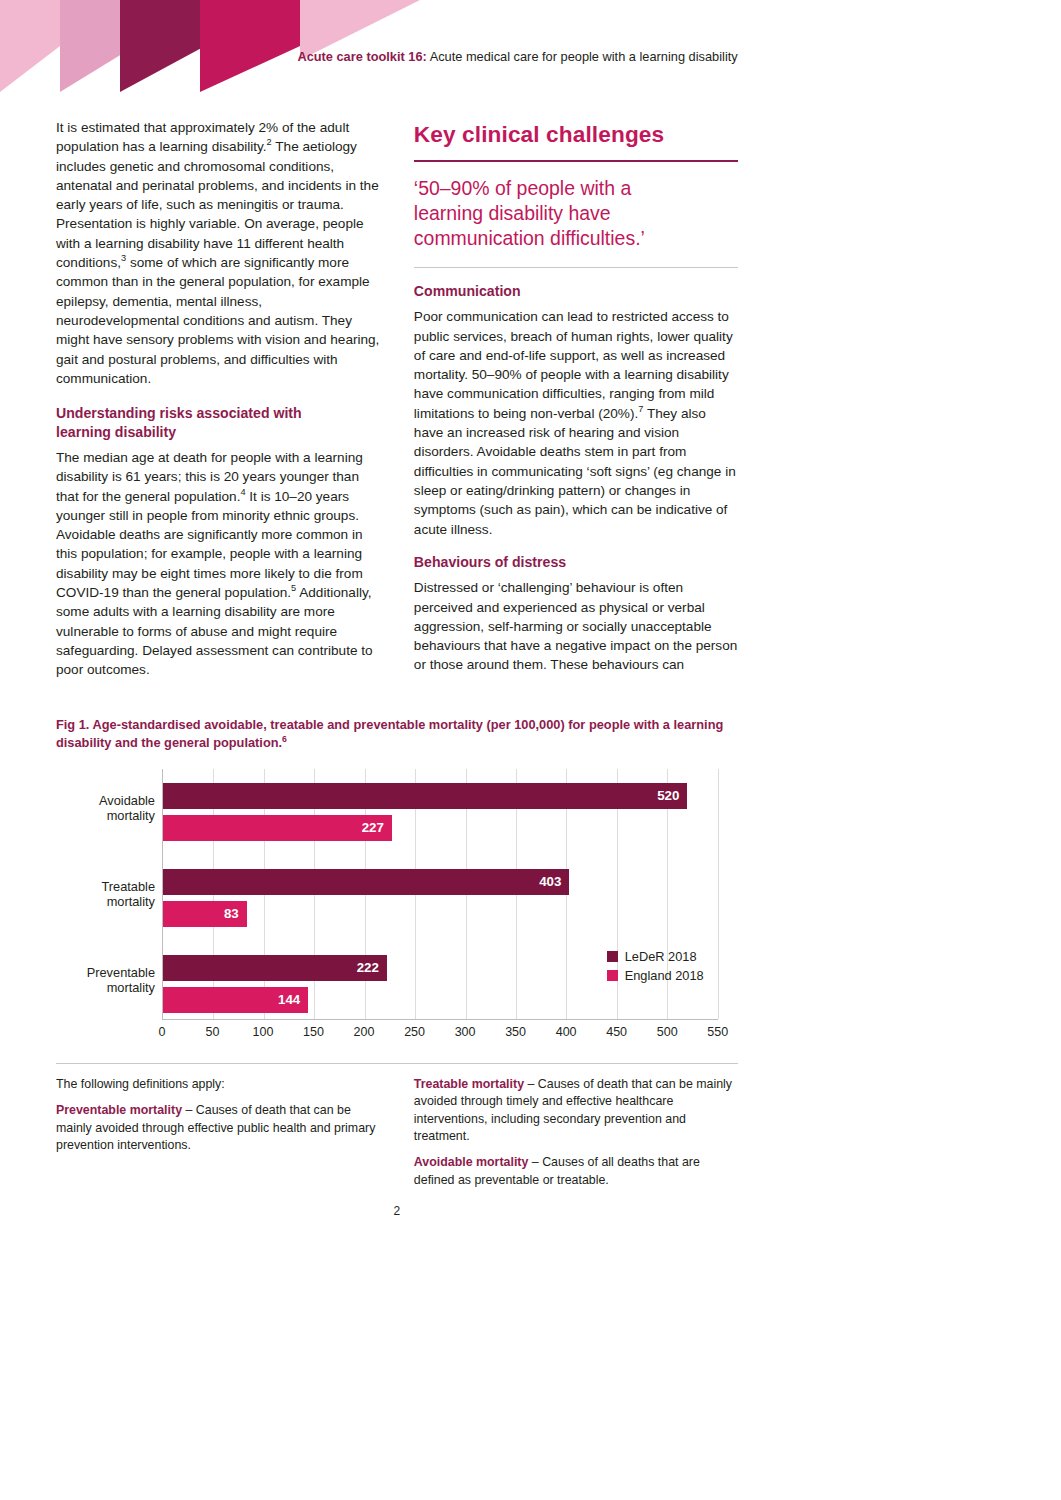Acute care toolkit 16: Acute medical care for people with a learning disability
It is estimated that approximately 2% of the adult population has a learning disability.2 The aetiology includes genetic and chromosomal conditions, antenatal and perinatal problems, and incidents in the early years of life, such as meningitis or trauma. Presentation is highly variable. On average, people with a learning disability have 11 different health conditions,3 some of which are significantly more common than in the general population, for example epilepsy, dementia, mental illness, neurodevelopmental conditions and autism. They might have sensory problems with vision and hearing, gait and postural problems, and difficulties with communication.
Understanding risks associated with
learning disability
The median age at death for people with a learning disability is 61 years; this is 20 years younger than that for the general population.4 It is 10–20 years younger still in people from minority ethnic groups. Avoidable deaths are significantly more common in this population; for example, people with a learning disability may be eight times more likely to die from COVID-19 than the general population.5 Additionally, some adults with a learning disability are more vulnerable to forms of abuse and might require safeguarding. Delayed assessment can contribute to poor outcomes.
Key clinical challenges
‘50–90% of people with a
learning disability have
communication difficulties.’
Communication
Poor communication can lead to restricted access to public services, breach of human rights, lower quality of care and end-of-life support, as well as increased mortality. 50–90% of people with a learning disability have communication difficulties, ranging from mild limitations to being non-verbal (20%).7 They also have an increased risk of hearing and vision disorders. Avoidable deaths stem in part from difficulties in communicating ‘soft signs’ (eg change in sleep or eating/drinking pattern) or changes in symptoms (such as pain), which can be indicative of acute illness.
Behaviours of distress
Distressed or ‘challenging’ behaviour is often perceived and experienced as physical or verbal aggression, self-harming or socially unacceptable behaviours that have a negative impact on the person or those around them. These behaviours can
Fig 1. Age-standardised avoidable, treatable and preventable mortality (per 100,000) for people with a learning disability and the general population.6
Avoidable
mortality
520
227
Treatable
mortality
403
83
Preventable
mortality
222
144
LeDeR 2018
England 2018
0 50 100 150 200 250 300 350 400 450 500 550
The following definitions apply:
Preventable mortality – Causes of death that can be mainly avoided through effective public health and primary prevention interventions.
Treatable mortality – Causes of death that can be mainly avoided through timely and effective healthcare interventions, including secondary prevention and treatment.
Avoidable mortality – Causes of all deaths that are defined as preventable or treatable.
2